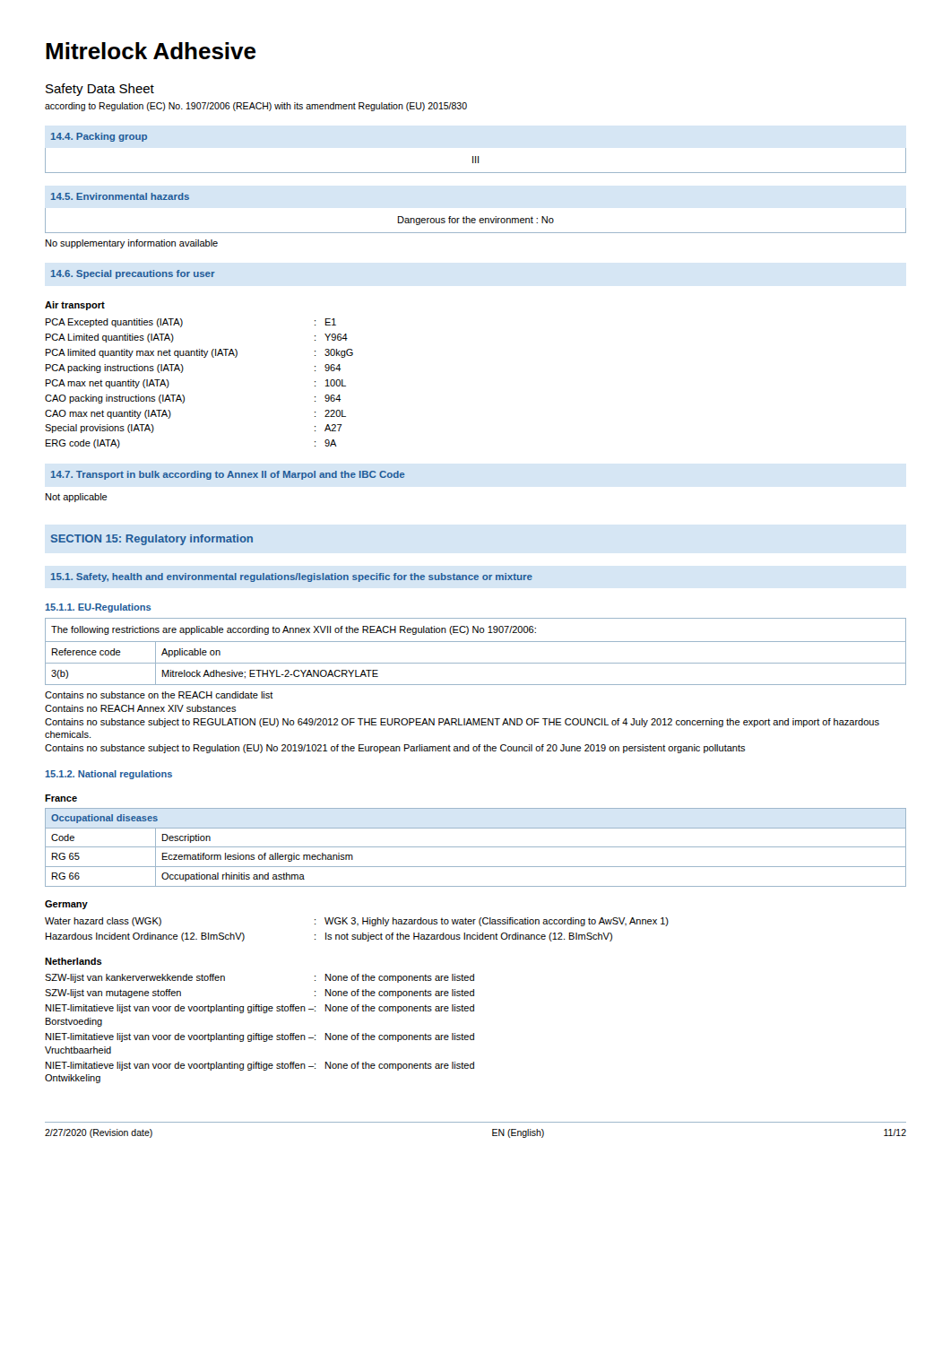Mitrelock Adhesive
Safety Data Sheet
according to Regulation (EC) No. 1907/2006 (REACH) with its amendment Regulation (EU) 2015/830
14.4. Packing group
III
14.5. Environmental hazards
Dangerous for the environment : No
No supplementary information available
14.6. Special precautions for user
Air transport
| PCA Excepted quantities (IATA) | : | E1 |
| PCA Limited quantities (IATA) | : | Y964 |
| PCA limited quantity max net quantity (IATA) | : | 30kgG |
| PCA packing instructions (IATA) | : | 964 |
| PCA max net quantity (IATA) | : | 100L |
| CAO packing instructions (IATA) | : | 964 |
| CAO max net quantity (IATA) | : | 220L |
| Special provisions (IATA) | : | A27 |
| ERG code (IATA) | : | 9A |
14.7. Transport in bulk according to Annex II of Marpol and the IBC Code
Not applicable
SECTION 15: Regulatory information
15.1. Safety, health and environmental regulations/legislation specific for the substance or mixture
15.1.1. EU-Regulations
The following restrictions are applicable according to Annex XVII of the REACH Regulation (EC) No 1907/2006:
| Reference code | Applicable on |
| 3(b) | Mitrelock Adhesive; ETHYL-2-CYANOACRYLATE |
Contains no substance on the REACH candidate list
Contains no REACH Annex XIV substances
Contains no substance subject to REGULATION (EU) No 649/2012 OF THE EUROPEAN PARLIAMENT AND OF THE COUNCIL of 4 July 2012 concerning the export and import of hazardous chemicals.
Contains no substance subject to Regulation (EU) No 2019/1021 of the European Parliament and of the Council of 20 June 2019 on persistent organic pollutants
15.1.2. National regulations
France
Occupational diseases
| Code | Description |
| RG 65 | Eczematiform lesions of allergic mechanism |
| RG 66 | Occupational rhinitis and asthma |
Germany
| Water hazard class (WGK) | : | WGK 3, Highly hazardous to water (Classification according to AwSV, Annex 1) |
| Hazardous Incident Ordinance (12. BImSchV) | : | Is not subject of the Hazardous Incident Ordinance (12. BImSchV) |
Netherlands
| SZW-lijst van kankerverwekkende stoffen | : | None of the components are listed |
| SZW-lijst van mutagene stoffen | : | None of the components are listed |
| NIET-limitatieve lijst van voor de voortplanting giftige stoffen – Borstvoeding | : | None of the components are listed |
| NIET-limitatieve lijst van voor de voortplanting giftige stoffen – Vruchtbaarheid | : | None of the components are listed |
| NIET-limitatieve lijst van voor de voortplanting giftige stoffen – Ontwikkeling | : | None of the components are listed |
2/27/2020 (Revision date) EN (English) 11/12